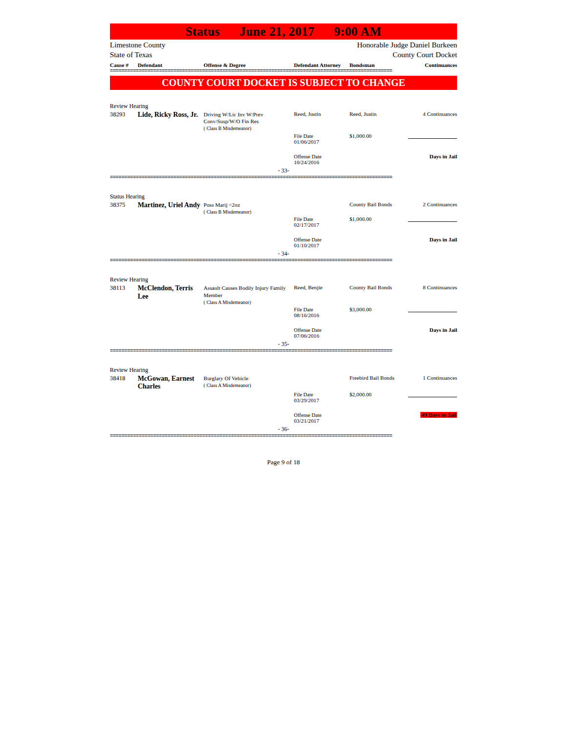Status June 21, 2017 9:00 AM
Limestone County
Honorable Judge Daniel Burkeen
State of Texas
County Court Docket
Cause #
Defendant
Offense & Degree
Defendant Attorney
Bondsman
Continuances
==================================================================================================
COUNTY COURT DOCKET IS SUBJECT TO CHANGE
Review Hearing
38293
Lide, Ricky Ross, Jr.
Driving W/Lic Inv W/Prev Conv/Susp/W/O Fin Res
( Class B Misdemeanor)
Reed, Justin
Reed, Justin
4 Continuances
File Date
01/06/2017
$1,000.00
Offense Date
10/24/2016
Days in Jail
- 33-
==================================================================================================
Status Hearing
38375
Martinez, Uriel Andy
Poss Marij <2oz
( Class B Misdemeanor)
County Bail Bonds
2 Continuances
File Date
02/17/2017
$1,000.00
Offense Date
01/10/2017
Days in Jail
- 34-
==================================================================================================
Review Hearing
38113
McClendon, Terris Lee
Assault Causes Bodily Injury Family Member
( Class A Misdemeanor)
Reed, Benjie
County Bail Bonds
8 Continuances
File Date
08/16/2016
$3,000.00
Offense Date
07/06/2016
Days in Jail
- 35-
==================================================================================================
Review Hearing
38418
McGowan, Earnest Charles
Burglary Of Vehicle
( Class A Misdemeanor)
Freebird Bail Bonds
1 Continuances
File Date
03/29/2017
$2,000.00
Offense Date
03/21/2017
49 Days in Jail
- 36-
==================================================================================================
Page 9 of 18